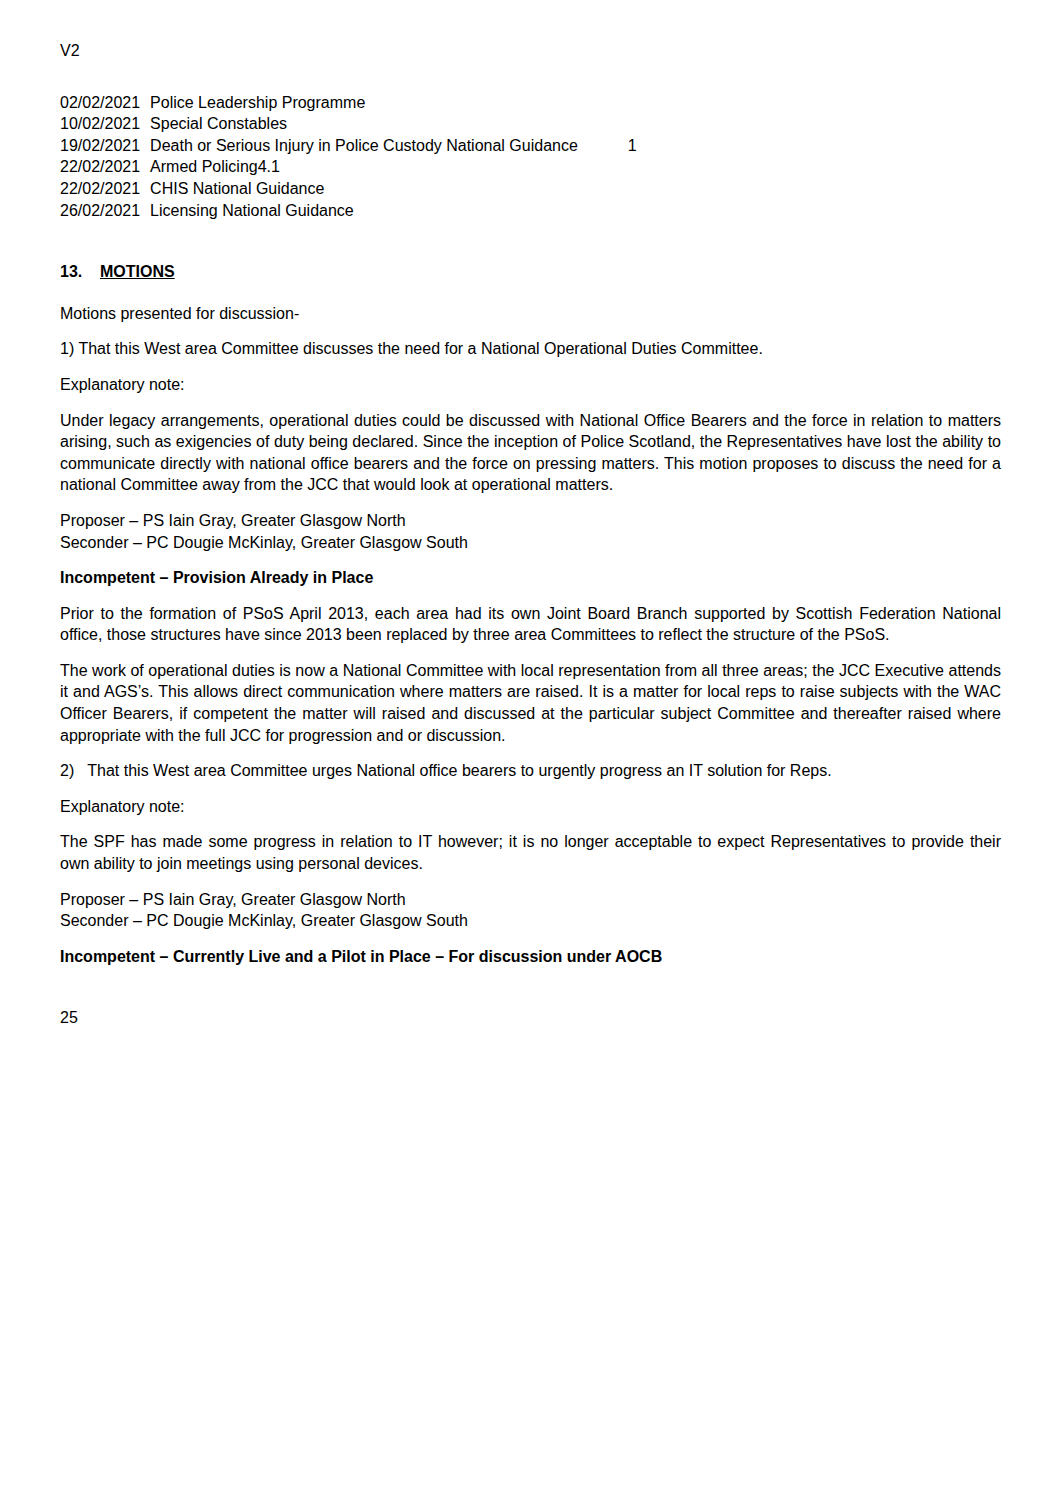V2
| 02/02/2021 | Police Leadership Programme | |
| 10/02/2021 | Special Constables | |
| 19/02/2021 | Death or Serious Injury in Police Custody National Guidance | 1 |
| 22/02/2021 | Armed Policing4.1 | |
| 22/02/2021 | CHIS National Guidance | |
| 26/02/2021 | Licensing National Guidance | |
13. MOTIONS
Motions presented for discussion-
1) That this West area Committee discusses the need for a National Operational Duties Committee.
Explanatory note:
Under legacy arrangements, operational duties could be discussed with National Office Bearers and the force in relation to matters arising, such as exigencies of duty being declared. Since the inception of Police Scotland, the Representatives have lost the ability to communicate directly with national office bearers and the force on pressing matters. This motion proposes to discuss the need for a national Committee away from the JCC that would look at operational matters.
Proposer – PS Iain Gray, Greater Glasgow North
Seconder – PC Dougie McKinlay, Greater Glasgow South
Incompetent – Provision Already in Place
Prior to the formation of PSoS April 2013, each area had its own Joint Board Branch supported by Scottish Federation National office, those structures have since 2013 been replaced by three area Committees to reflect the structure of the PSoS.
The work of operational duties is now a National Committee with local representation from all three areas; the JCC Executive attends it and AGS’s. This allows direct communication where matters are raised. It is a matter for local reps to raise subjects with the WAC Officer Bearers, if competent the matter will raised and discussed at the particular subject Committee and thereafter raised where appropriate with the full JCC for progression and or discussion.
2) That this West area Committee urges National office bearers to urgently progress an IT solution for Reps.
Explanatory note:
The SPF has made some progress in relation to IT however; it is no longer acceptable to expect Representatives to provide their own ability to join meetings using personal devices.
Proposer – PS Iain Gray, Greater Glasgow North
Seconder – PC Dougie McKinlay, Greater Glasgow South
Incompetent – Currently Live and a Pilot in Place – For discussion under AOCB
25